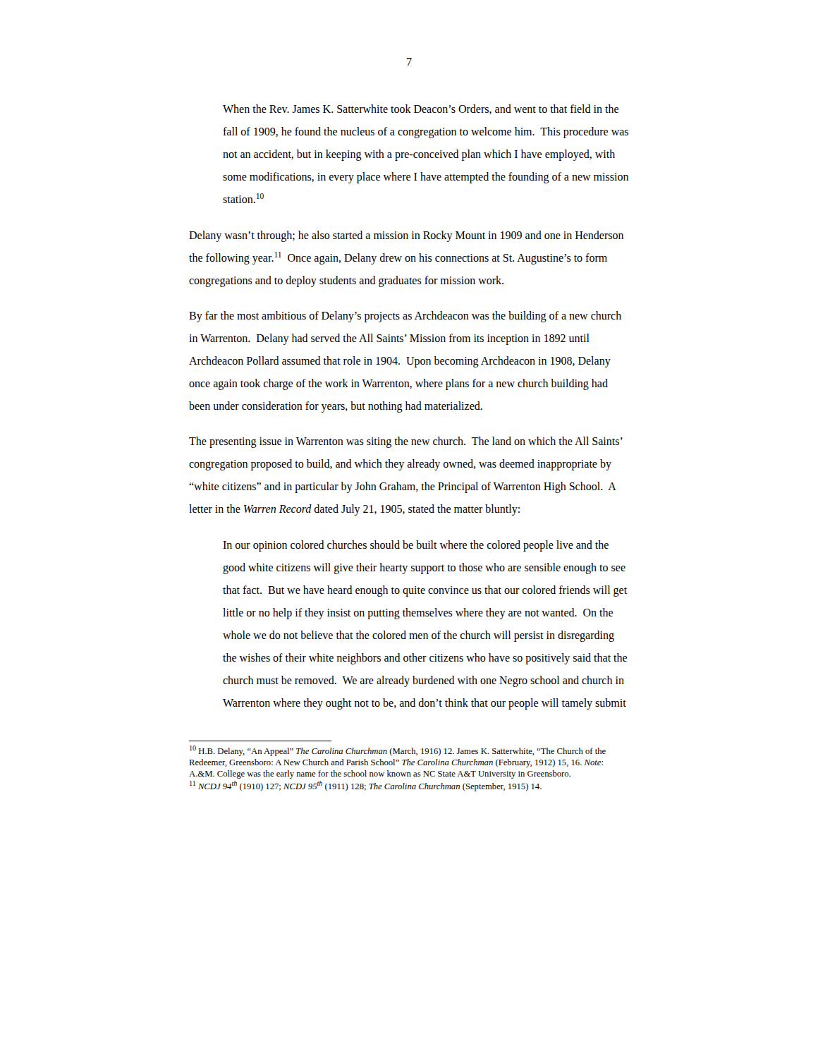7
When the Rev. James K. Satterwhite took Deacon’s Orders, and went to that field in the fall of 1909, he found the nucleus of a congregation to welcome him. This procedure was not an accident, but in keeping with a pre-conceived plan which I have employed, with some modifications, in every place where I have attempted the founding of a new mission station.10
Delany wasn’t through; he also started a mission in Rocky Mount in 1909 and one in Henderson the following year.11 Once again, Delany drew on his connections at St. Augustine’s to form congregations and to deploy students and graduates for mission work.
By far the most ambitious of Delany’s projects as Archdeacon was the building of a new church in Warrenton. Delany had served the All Saints’ Mission from its inception in 1892 until Archdeacon Pollard assumed that role in 1904. Upon becoming Archdeacon in 1908, Delany once again took charge of the work in Warrenton, where plans for a new church building had been under consideration for years, but nothing had materialized.
The presenting issue in Warrenton was siting the new church. The land on which the All Saints’ congregation proposed to build, and which they already owned, was deemed inappropriate by “white citizens” and in particular by John Graham, the Principal of Warrenton High School. A letter in the Warren Record dated July 21, 1905, stated the matter bluntly:
In our opinion colored churches should be built where the colored people live and the good white citizens will give their hearty support to those who are sensible enough to see that fact. But we have heard enough to quite convince us that our colored friends will get little or no help if they insist on putting themselves where they are not wanted. On the whole we do not believe that the colored men of the church will persist in disregarding the wishes of their white neighbors and other citizens who have so positively said that the church must be removed. We are already burdened with one Negro school and church in Warrenton where they ought not to be, and don’t think that our people will tamely submit
10 H.B. Delany, “An Appeal” The Carolina Churchman (March, 1916) 12. James K. Satterwhite, “The Church of the Redeemer, Greensboro: A New Church and Parish School” The Carolina Churchman (February, 1912) 15, 16. Note: A.&M. College was the early name for the school now known as NC State A&T University in Greensboro.
11 NCDJ 94th (1910) 127; NCDJ 95th (1911) 128; The Carolina Churchman (September, 1915) 14.